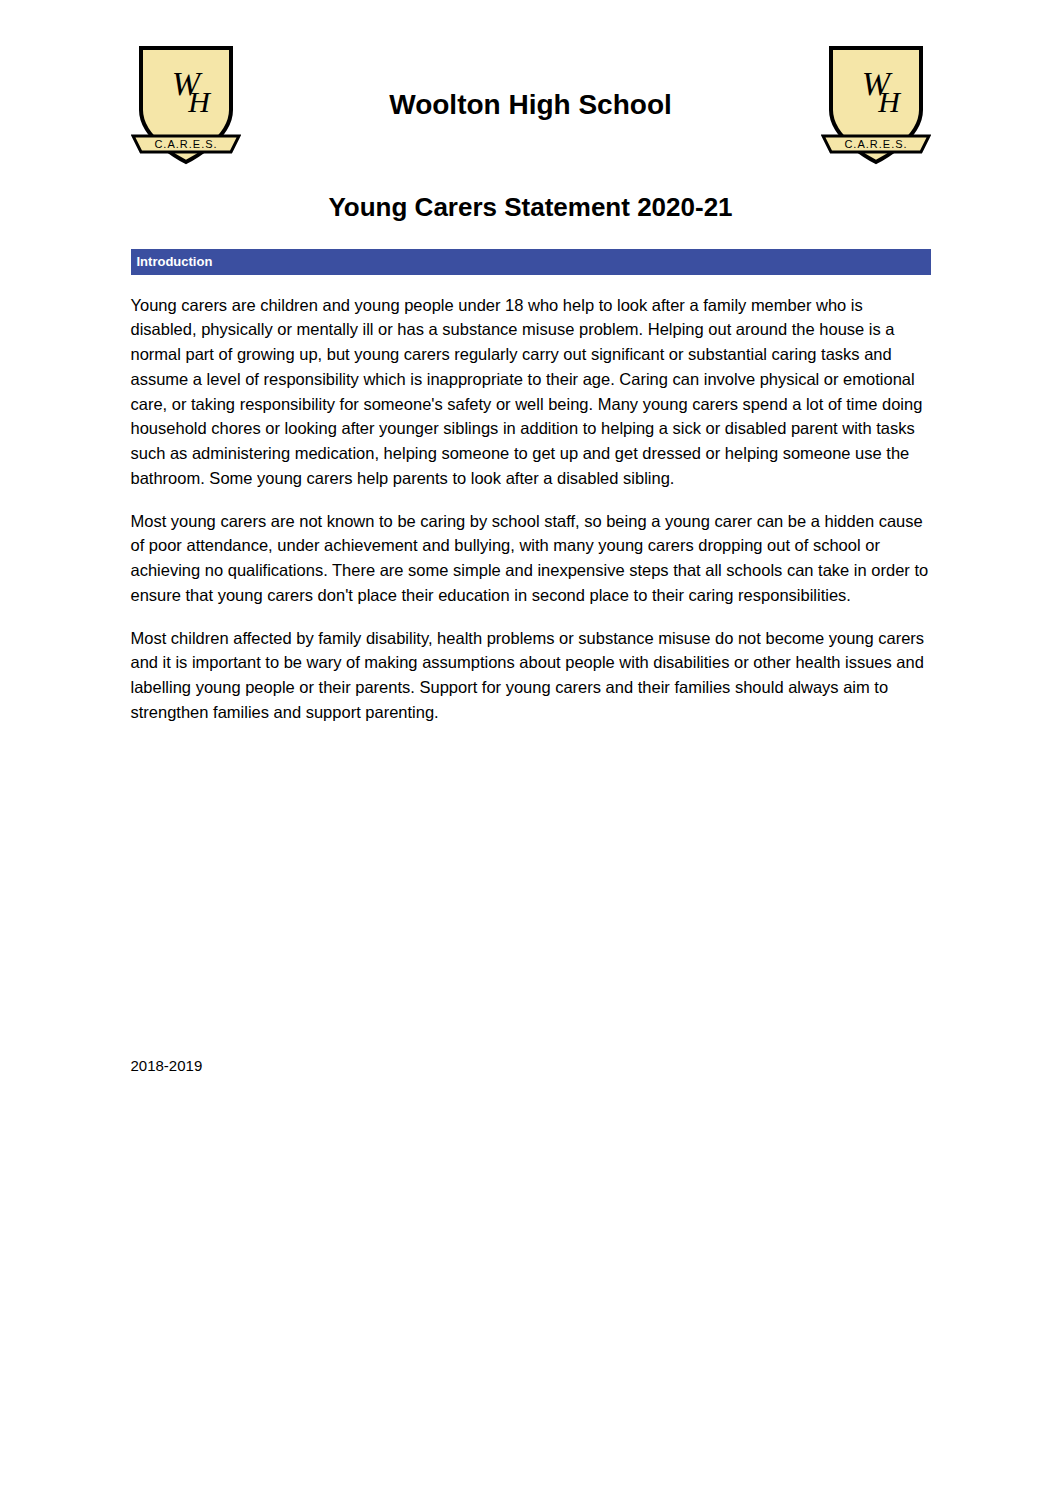W H C.A.R.E.S.
Woolton High School
W H C.A.R.E.S.
Young Carers Statement 2020-21
Introduction
Young carers are children and young people under 18 who help to look after a family member who is disabled, physically or mentally ill or has a substance misuse problem. Helping out around the house is a normal part of growing up, but young carers regularly carry out significant or substantial caring tasks and assume a level of responsibility which is inappropriate to their age. Caring can involve physical or emotional care, or taking responsibility for someone's safety or well being. Many young carers spend a lot of time doing household chores or looking after younger siblings in addition to helping a sick or disabled parent with tasks such as administering medication, helping someone to get up and get dressed or helping someone use the bathroom. Some young carers help parents to look after a disabled sibling.
Most young carers are not known to be caring by school staff, so being a young carer can be a hidden cause of poor attendance, under achievement and bullying, with many young carers dropping out of school or achieving no qualifications. There are some simple and inexpensive steps that all schools can take in order to ensure that young carers don't place their education in second place to their caring responsibilities.
Most children affected by family disability, health problems or substance misuse do not become young carers and it is important to be wary of making assumptions about people with disabilities or other health issues and labelling young people or their parents. Support for young carers and their families should always aim to strengthen families and support parenting.
2018-2019